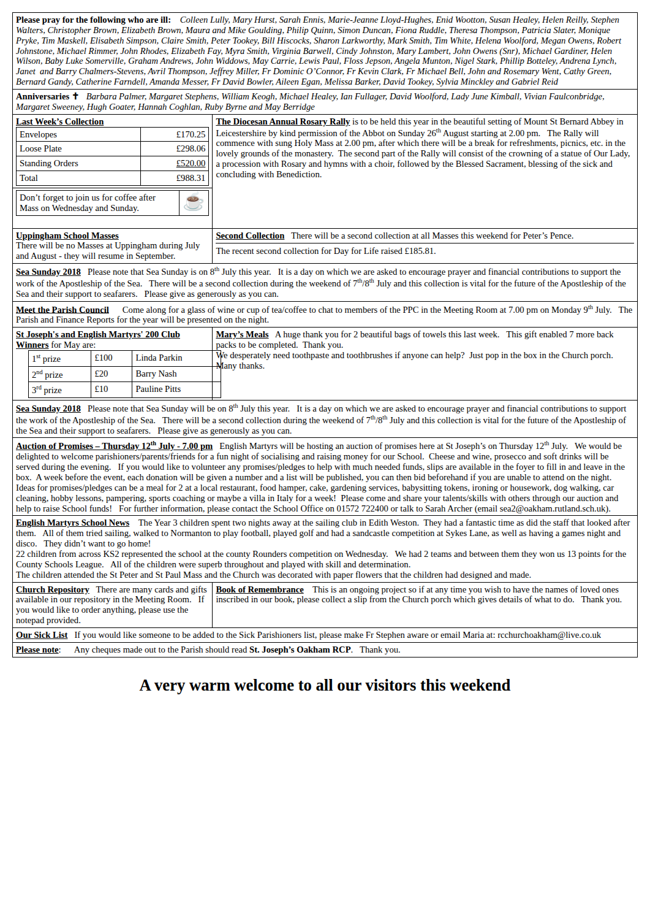| Please pray for the following who are ill: Colleen Lully, Mary Hurst, Sarah Ennis, Marie-Jeanne Lloyd-Hughes, Enid Wootton, Susan Healey, Helen Reilly, Stephen Walters, Christopher Brown, Elizabeth Brown, Maura and Mike Goulding, Philip Quinn, Simon Duncan, Fiona Ruddle, Theresa Thompson, Patricia Slater, Monique Pryke, Tim Maskell, Elisabeth Simpson, Claire Smith, Peter Tookey, Bill Hiscocks, Sharon Larkworthy, Mark Smith, Tim White, Helena Woolford, Megan Owens, Robert Johnstone, Michael Rimmer, John Rhodes, Elizabeth Fay, Myra Smith, Virginia Barwell, Cindy Johnston, Mary Lambert, John Owens (Snr), Michael Gardiner, Helen Wilson, Baby Luke Somerville, Graham Andrews, John Widdows, May Carrie, Lewis Paul, Floss Jepson, Angela Munton, Nigel Stark, Phillip Botteley, Andrena Lynch, Janet and Barry Chalmers-Stevens, Avril Thompson, Jeffrey Miller, Fr Dominic O’Connor, Fr Kevin Clark, Fr Michael Bell, John and Rosemary Went, Cathy Green, Bernard Gandy, Catherine Farndell, Amanda Messer, Fr David Bowler, Aileen Egan, Melissa Barker, David Tookey, Sylvia Minckley and Gabriel Reid |
| Anniversaries ✝ Barbara Palmer, Margaret Stephens, William Keogh, Michael Healey, Ian Fullager, David Woolford, Lady June Kimball, Vivian Faulconbridge, Margaret Sweeney, Hugh Goater, Hannah Coghlan, Ruby Byrne and May Berridge |
| Last Week’s Collection / Envelopes / £170.25 / / Loose Plate / £298.06 / / Standing Orders / £520.00 / / Total / £988.31 / | The Diocesan Annual Rosary Rally is to be held this year in the beautiful setting of Mount St Bernard Abbey in Leicestershire by kind permission of the Abbot on Sunday 26 th August starting at 2.00 pm. The Rally will commence with sung Holy Mass at 2.00 pm, after which there will be a break for refreshments, picnics, etc. in the lovely grounds of the monastery. The second part of the Rally will consist of the crowning of a statue of Our Lady, a procession with Rosary and hymns with a choir, followed by the Blessed Sacrament, blessing of the sick and concluding with Benediction. |
| / Don’t forget to join us for coffee after Mass on Wednesday and Sunday. / ☕ / |
| Uppingham School Masses There will be no Masses at Uppingham during July and August - they will resume in September. | Second Collection There will be a second collection at all Masses this weekend for Peter’s Pence. The recent second collection for Day for Life raised £185.81. |
| Sea Sunday 2018 Please note that Sea Sunday is on 8 th July this year. It is a day on which we are asked to encourage prayer and financial contributions to support the work of the Apostleship of the Sea. There will be a second collection during the weekend of 7 th /8 th July and this collection is vital for the future of the Apostleship of the Sea and their support to seafarers. Please give as generously as you can. |
| Meet the Parish Council Come along for a glass of wine or cup of tea/coffee to chat to members of the PPC in the Meeting Room at 7.00 pm on Monday 9 th July. The Parish and Finance Reports for the year will be presented on the night. |
| St Joseph's and English Martyrs' 200 Club Winners for May are: / 1 st prize / £100 / Linda Parkin / / 2 nd prize / £20 / Barry Nash / / 3 rd prize / £10 / Pauline Pitts / | Mary’s Meals A huge thank you for 2 beautiful bags of towels this last week. This gift enabled 7 more back packs to be completed. Thank you. We desperately need toothpaste and toothbrushes if anyone can help? Just pop in the box in the Church porch. Many thanks. |
| Sea Sunday 2018 Please note that Sea Sunday will be on 8 th July this year. It is a day on which we are asked to encourage prayer and financial contributions to support the work of the Apostleship of the Sea. There will be a second collection during the weekend of 7 th /8 th July and this collection is vital for the future of the Apostleship of the Sea and their support to seafarers. Please give as generously as you can. |
| Auction of Promises – Thursday 12 th July - 7.00 pm English Martyrs will be hosting an auction of promises here at St Joseph’s on Thursday 12 th July. We would be delighted to welcome parishioners/parents/friends for a fun night of socialising and raising money for our School. Cheese and wine, prosecco and soft drinks will be served during the evening. If you would like to volunteer any promises/pledges to help with much needed funds, slips are available in the foyer to fill in and leave in the box. A week before the event, each donation will be given a number and a list will be published, you can then bid beforehand if you are unable to attend on the night. Ideas for promises/pledges can be a meal for 2 at a local restaurant, food hamper, cake, gardening services, babysitting tokens, ironing or housework, dog walking, car cleaning, hobby lessons, pampering, sports coaching or maybe a villa in Italy for a week! Please come and share your talents/skills with others through our auction and help to raise School funds! For further information, please contact the School Office on 01572 722400 or talk to Sarah Archer (email sea2@oakham.rutland.sch.uk). |
| English Martyrs School News The Year 3 children spent two nights away at the sailing club in Edith Weston. They had a fantastic time as did the staff that looked after them. All of them tried sailing, walked to Normanton to play football, played golf and had a sandcastle competition at Sykes Lane, as well as having a games night and disco. They didn’t want to go home! 22 children from across KS2 represented the school at the county Rounders competition on Wednesday. We had 2 teams and between them they won us 13 points for the County Schools League. All of the children were superb throughout and played with skill and determination. The children attended the St Peter and St Paul Mass and the Church was decorated with paper flowers that the children had designed and made. |
| Church Repository There are many cards and gifts available in our repository in the Meeting Room. If you would like to order anything, please use the notepad provided. | Book of Remembrance This is an ongoing project so if at any time you wish to have the names of loved ones inscribed in our book, please collect a slip from the Church porch which gives details of what to do. Thank you. |
| Our Sick List If you would like someone to be added to the Sick Parishioners list, please make Fr Stephen aware or email Maria at: rcchurchoakham@live.co.uk |
| Please note : Any cheques made out to the Parish should read St. Joseph’s Oakham RCP . Thank you. |
A very warm welcome to all our visitors this weekend